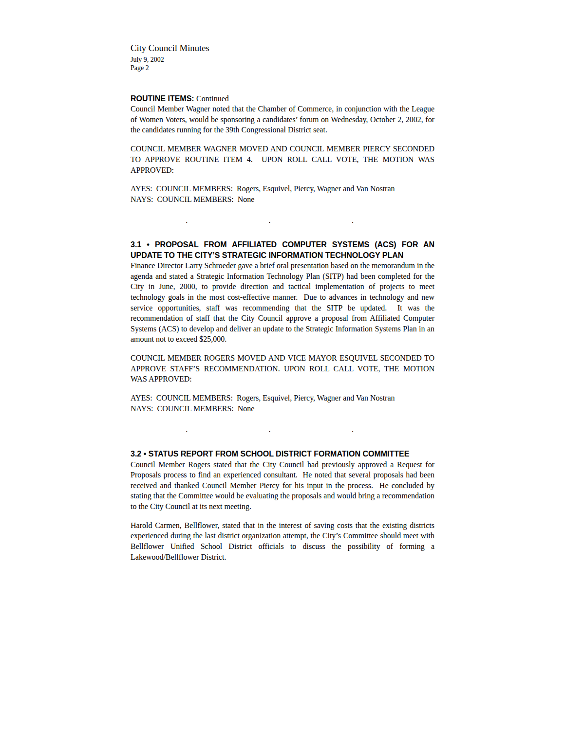City Council Minutes
July 9, 2002
Page 2
ROUTINE ITEMS: Continued
Council Member Wagner noted that the Chamber of Commerce, in conjunction with the League of Women Voters, would be sponsoring a candidates’ forum on Wednesday, October 2, 2002, for the candidates running for the 39th Congressional District seat.
COUNCIL MEMBER WAGNER MOVED AND COUNCIL MEMBER PIERCY SECONDED TO APPROVE ROUTINE ITEM 4. UPON ROLL CALL VOTE, THE MOTION WAS APPROVED:
AYES: COUNCIL MEMBERS: Rogers, Esquivel, Piercy, Wagner and Van Nostran
NAYS: COUNCIL MEMBERS: None
. . .
3.1 • PROPOSAL FROM AFFILIATED COMPUTER SYSTEMS (ACS) FOR AN UPDATE TO THE CITY’S STRATEGIC INFORMATION TECHNOLOGY PLAN
Finance Director Larry Schroeder gave a brief oral presentation based on the memorandum in the agenda and stated a Strategic Information Technology Plan (SITP) had been completed for the City in June, 2000, to provide direction and tactical implementation of projects to meet technology goals in the most cost-effective manner. Due to advances in technology and new service opportunities, staff was recommending that the SITP be updated. It was the recommendation of staff that the City Council approve a proposal from Affiliated Computer Systems (ACS) to develop and deliver an update to the Strategic Information Systems Plan in an amount not to exceed $25,000.
COUNCIL MEMBER ROGERS MOVED AND VICE MAYOR ESQUIVEL SECONDED TO APPROVE STAFF’S RECOMMENDATION. UPON ROLL CALL VOTE, THE MOTION WAS APPROVED:
AYES: COUNCIL MEMBERS: Rogers, Esquivel, Piercy, Wagner and Van Nostran
NAYS: COUNCIL MEMBERS: None
. . .
3.2 • STATUS REPORT FROM SCHOOL DISTRICT FORMATION COMMITTEE
Council Member Rogers stated that the City Council had previously approved a Request for Proposals process to find an experienced consultant. He noted that several proposals had been received and thanked Council Member Piercy for his input in the process. He concluded by stating that the Committee would be evaluating the proposals and would bring a recommendation to the City Council at its next meeting.
Harold Carmen, Bellflower, stated that in the interest of saving costs that the existing districts experienced during the last district organization attempt, the City’s Committee should meet with Bellflower Unified School District officials to discuss the possibility of forming a Lakewood/Bellflower District.